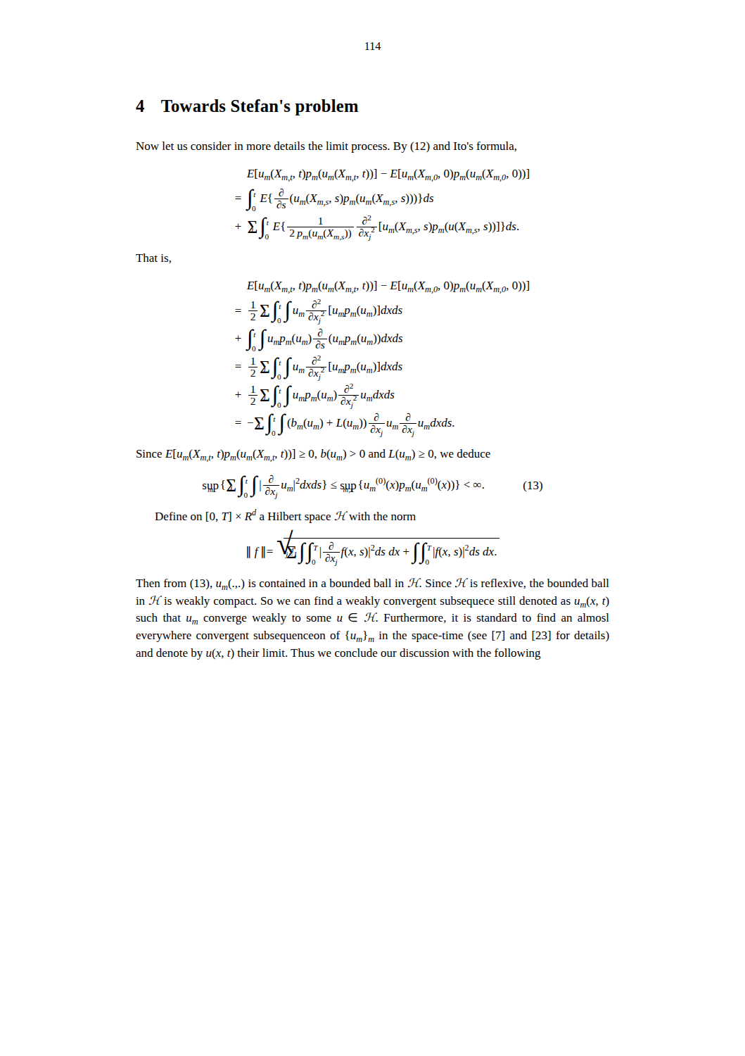114
4 Towards Stefan's problem
Now let us consider in more details the limit process. By (12) and Ito's formula,
| | E [ u m ( X m,t , t ) p m ( u m ( X m,t , t ))] − E [ u m ( X m,0 , 0) p m ( u m ( X m,0 , 0))] |
| = | ∫ t 0 E { ∂ ∂ s ( u m ( X m,s , s ) p m ( u m ( X m,s , s )))} ds |
| + | Σ j ∫ t 0 E { 1 2 p m ( u m ( X m,s )) ∂ 2 ∂ x j 2 [ u m ( X m,s , s ) p m ( u ( X m,s , s ))]} ds . |
That is,
| | E [ u m ( X m,t , t ) p m ( u m ( X m,t , t ))] − E [ u m ( X m,0 , 0) p m ( u m ( X m,0 , 0))] |
| = | 1 2 Σ j ∫ t 0 ∫ u m ∂ 2 ∂ x j 2 [ u m p m ( u m )] dxds |
| + | ∫ t 0 ∫ u m p m ( u m ) ∂ ∂ s ( u m p m ( u m )) dxds |
| = | 1 2 Σ j ∫ t 0 ∫ u m ∂ 2 ∂ x j 2 [ u m p m ( u m )] dxds |
| + | 1 2 Σ j ∫ t 0 ∫ u m p m ( u m ) ∂ 2 ∂ x j 2 u m dxds |
| = | − Σ j ∫ t 0 ∫ ( b m ( u m ) + L ( u m )) ∂ ∂ x j u m ∂ ∂ x j u m dxds . |
Since E[um(Xm,t, t)pm(um(Xm,t, t))] ≥ 0, b(um) > 0 and L(um) ≥ 0, we deduce
| sup m { Σ j ∫ t 0 ∫ / ∂ ∂ x j u m / 2 dxds } ≤ sup m,x { u m (0) ( x ) p m ( u m (0) ( x ))} < ∞. | (13) |
Define on [0, T] × Rd a Hilbert space ℋ with the norm
∥ f ∥= Σdj=1∫ ∫T 0 |∂∂xj f(x, s)|2ds dx + ∫ ∫T 0 |f(x, s)|2ds dx.
Then from (13), um(.,.) is contained in a bounded ball in ℋ. Since ℋ is reflexive, the bounded ball in ℋ is weakly compact. So we can find a weakly convergent subsequece still denoted as um(x, t) such that um converge weakly to some u ∈ ℋ. Furthermore, it is standard to find an almosl everywhere convergent subsequenceon of {um}m in the space-time (see [7] and [23] for details) and denote by u(x, t) their limit. Thus we conclude our discussion with the following